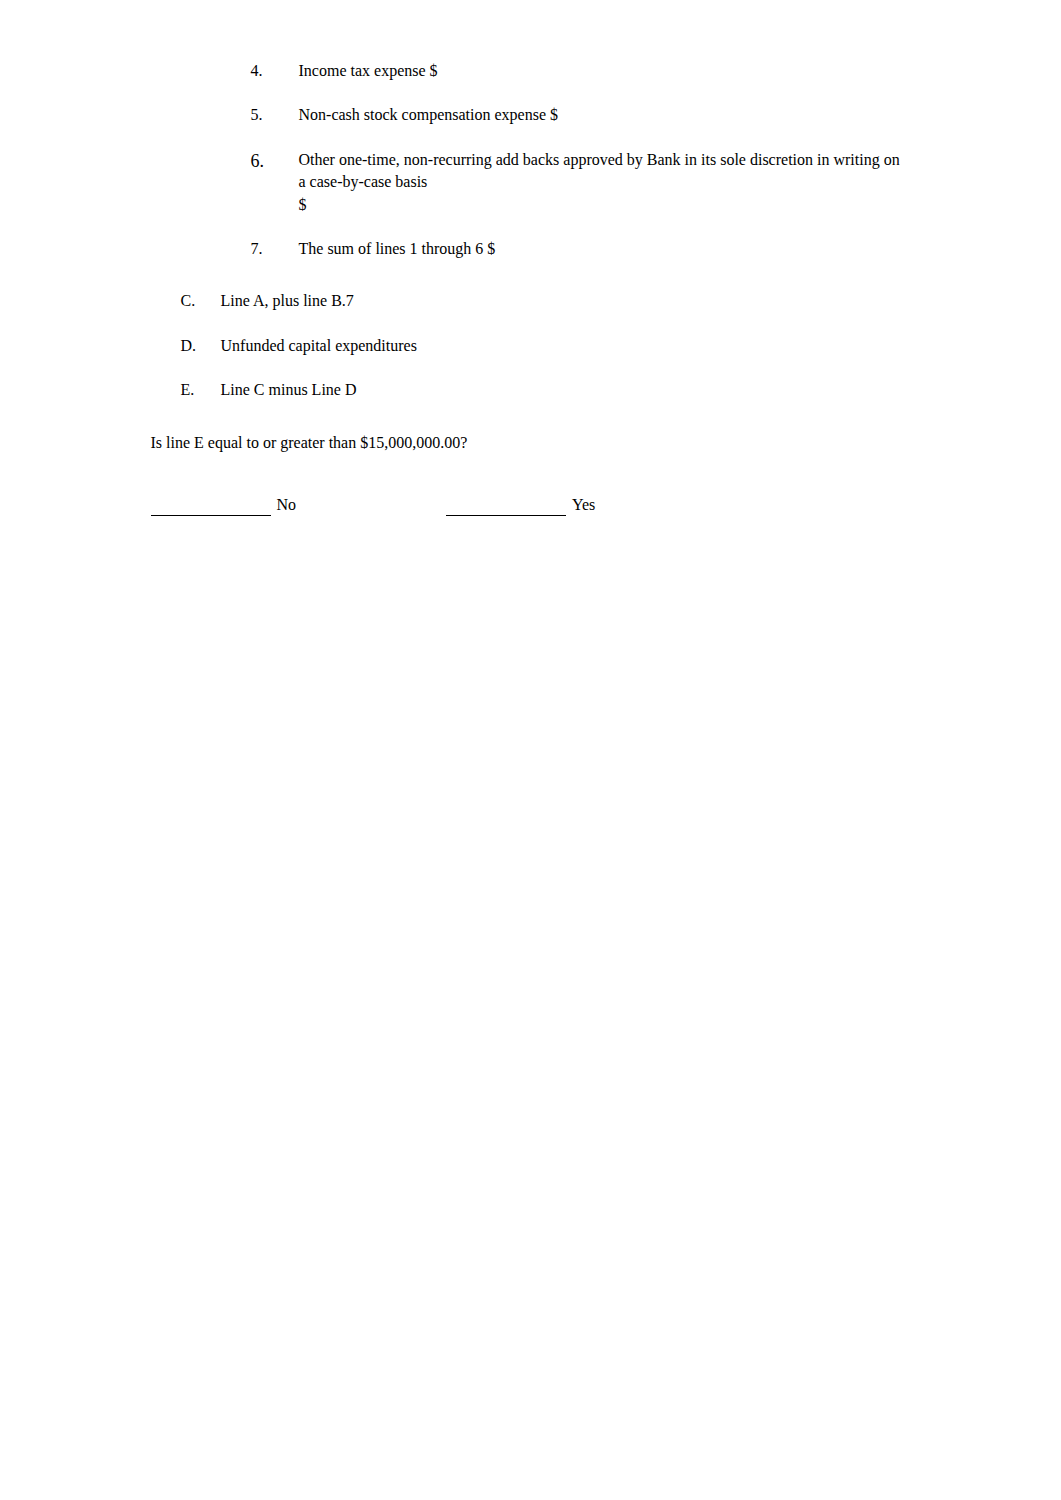4. Income tax expense $
5. Non-cash stock compensation expense $
6. Other one-time, non-recurring add backs approved by Bank in its sole discretion in writing on a case-by-case basis $
7. The sum of lines 1 through 6 $
C. Line A, plus line B.7
D. Unfunded capital expenditures
E. Line C minus Line D
Is line E equal to or greater than $15,000,000.00?
No Yes